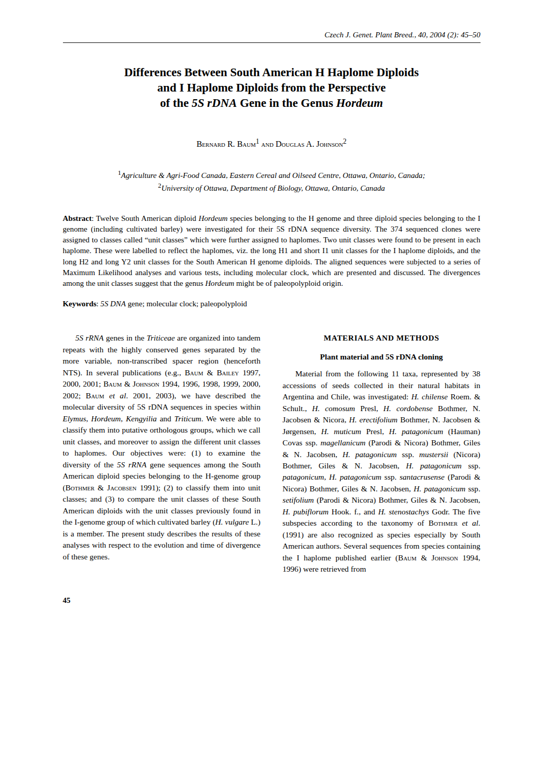Czech J. Genet. Plant Breed., 40, 2004 (2): 45–50
Differences Between South American H Haplome Diploids
and I Haplome Diploids from the Perspective
of the 5S rDNA Gene in the Genus Hordeum
Bernard R. Baum1 and Douglas A. Johnson2
1Agriculture & Agri-Food Canada, Eastern Cereal and Oilseed Centre, Ottawa, Ontario, Canada;
2University of Ottawa, Department of Biology, Ottawa, Ontario, Canada
Abstract: Twelve South American diploid Hordeum species belonging to the H genome and three diploid species belonging to the I genome (including cultivated barley) were investigated for their 5S rDNA sequence diversity. The 374 sequenced clones were assigned to classes called “unit classes” which were further assigned to haplomes. Two unit classes were found to be present in each haplome. These were labelled to reflect the haplomes, viz. the long H1 and short I1 unit classes for the I haplome diploids, and the long H2 and long Y2 unit classes for the South American H genome diploids. The aligned sequences were subjected to a series of Maximum Likelihood analyses and various tests, including molecular clock, which are presented and discussed. The divergences among the unit classes suggest that the genus Hordeum might be of paleopolyploid origin.
Keywords: 5S DNA gene; molecular clock; paleopolyploid
5S rRNA genes in the Triticeae are organized into tandem repeats with the highly conserved genes separated by the more variable, non-transcribed spacer region (henceforth NTS). In several publications (e.g., Baum & Bailey 1997, 2000, 2001; Baum & Johnson 1994, 1996, 1998, 1999, 2000, 2002; Baum et al. 2001, 2003), we have described the molecular diversity of 5S rDNA sequences in species within Elymus, Hordeum, Kengyilia and Triticum. We were able to classify them into putative orthologous groups, which we call unit classes, and moreover to assign the different unit classes to haplomes. Our objectives were: (1) to examine the diversity of the 5S rRNA gene sequences among the South American diploid species belonging to the H-genome group (Bothmer & Jacobsen 1991); (2) to classify them into unit classes; and (3) to compare the unit classes of these South American diploids with the unit classes previously found in the I-genome group of which cultivated barley (H. vulgare L.) is a member. The present study describes the results of these analyses with respect to the evolution and time of divergence of these genes.
Materials and Methods
Plant material and 5S rDNA cloning
Material from the following 11 taxa, represented by 38 accessions of seeds collected in their natural habitats in Argentina and Chile, was investigated: H. chilense Roem. & Schult., H. comosum Presl, H. cordobense Bothmer, N. Jacobsen & Nicora, H. erectifolium Bothmer, N. Jacobsen & Jørgensen, H. muticum Presl, H. patagonicum (Hauman) Covas ssp. magellanicum (Parodi & Nicora) Bothmer, Giles & N. Jacobsen, H. patagonicum ssp. mustersii (Nicora) Bothmer, Giles & N. Jacobsen, H. patagonicum ssp. patagonicum, H. patagonicum ssp. santacrusense (Parodi & Nicora) Bothmer, Giles & N. Jacobsen, H. patagonicum ssp. setifolium (Parodi & Nicora) Bothmer, Giles & N. Jacobsen, H. pubiflorum Hook. f., and H. stenostachys Godr. The five subspecies according to the taxonomy of Bothmer et al. (1991) are also recognized as species especially by South American authors. Several sequences from species containing the I haplome published earlier (Baum & Johnson 1994, 1996) were retrieved from
45